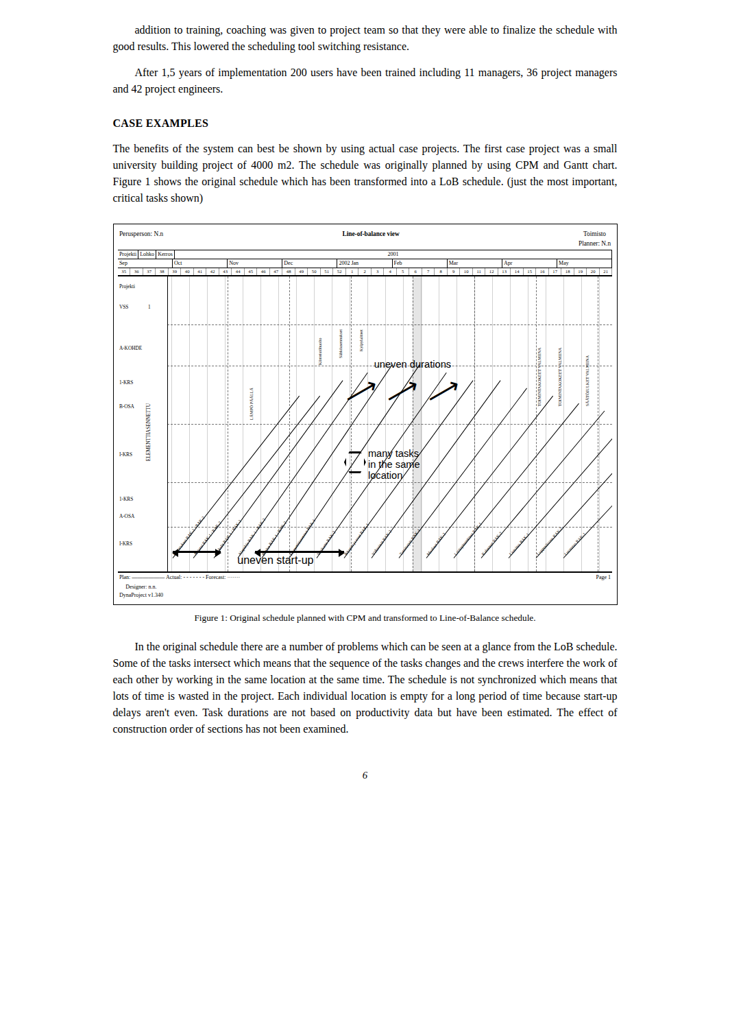addition to training, coaching was given to project team so that they were able to finalize the schedule with good results. This lowered the scheduling tool switching resistance.
After 1,5 years of implementation 200 users have been trained including 11 managers, 36 project managers and 42 project engineers.
Case Examples
The benefits of the system can best be shown by using actual case projects. The first case project was a small university building project of 4000 m2. The schedule was originally planned by using CPM and Gantt chart. Figure 1 shows the original schedule which has been transformed into a LoB schedule. (just the most important, critical tasks shown)
Perusperson: N.n Line-of-balance view Toimisto
Planner: N.n
Projekti
Lohko
Kerros
2001
Sep
Oct
Nov
Dec
2002 Jan
Feb
Mar
Apr
May
35
36
37
38
39
40
41
42
43
44
45
46
47
48
49
50
51
52
1
2
3
4
5
6
7
8
9
10
11
12
13
14
15
16
17
18
19
20
21
VSS
1
A-KOHDE
1-KRS
B-OSA
ELEMENTTIASENNETTU
I-KRS
1-KRS
A-OSA
I-KRS
Projekti
Perustukset RAK-1 / RAK-2
Anturat RAK-1 / RAK-2
Sokkelit RAK-1 / RAK-2
Alapohja RAK-1 / RAK-2
Runko RAK-1 / RAK-2
Elementtiasennus RAK-1
Vesikatto RAK-2
Ikkunat ja ovet RAK-1
Väliseinät RAK-2
Tasoitetyöt RAK-1
Maalaus RAK-2
Lattiapinnoitteet RAK-1
Kalusteet RAK-2
Listoitus RAK-1
Loppusiivous RAK-2
Luovutus RAK-1
LÄMPÖ PÄÄLLÄ
Kiinteistöhuolto
Sähköasennukset
Kylpylaitteet
TOIMINTAKOKEET VALMIINA
TOIMINTAKOKEET VALMIINA
SÄÄTÖJULKET VALMIINA
uneven durations
⟶
⟶
⟶
many tasks
in the same
location
uneven start-up
Plan: —————— Actual: - - - - - - - Forecast: ······· Page 1
Designer: n.n.
DynaProject v1.340
Figure 1: Original schedule planned with CPM and transformed to Line-of-Balance schedule.
In the original schedule there are a number of problems which can be seen at a glance from the LoB schedule. Some of the tasks intersect which means that the sequence of the tasks changes and the crews interfere the work of each other by working in the same location at the same time. The schedule is not synchronized which means that lots of time is wasted in the project. Each individual location is empty for a long period of time because start-up delays aren't even. Task durations are not based on productivity data but have been estimated. The effect of construction order of sections has not been examined.
6